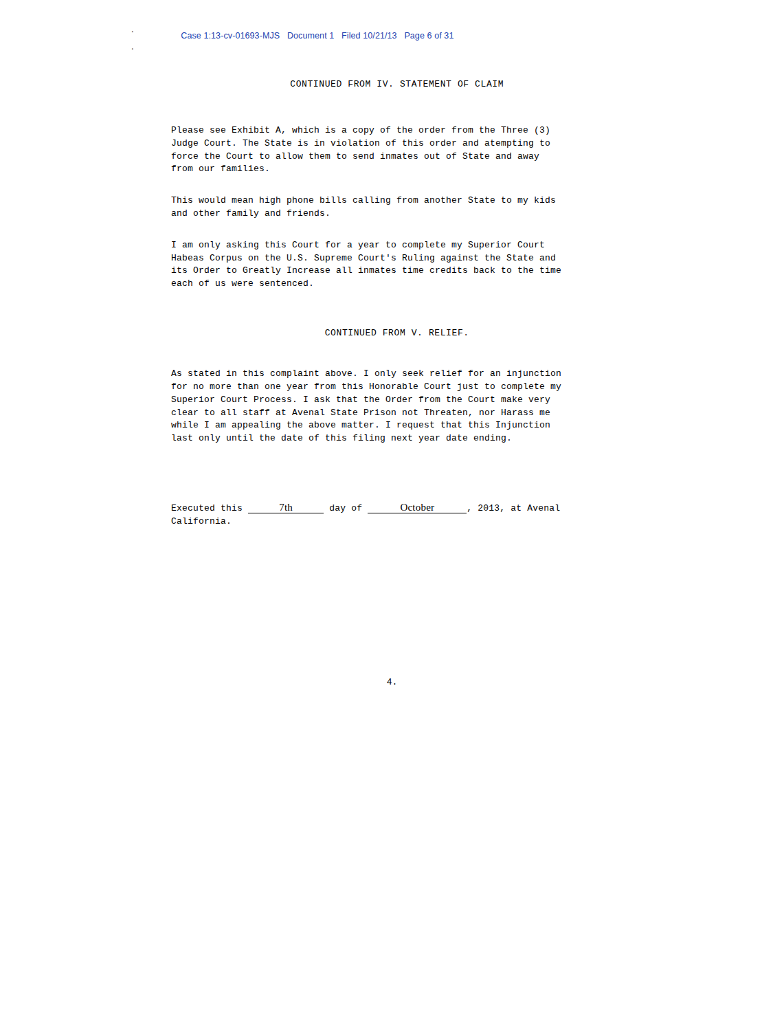· ·
Case 1:13-cv-01693-MJS Document 1 Filed 10/21/13 Page 6 of 31
CONTINUED FROM IV. STATEMENT OF CLAIM
Please see Exhibit A, which is a copy of the order from the Three (3)
Judge Court. The State is in violation of this order and atempting to
force the Court to allow them to send inmates out of State and away
from our families.
This would mean high phone bills calling from another State to my kids
and other family and friends.
I am only asking this Court for a year to complete my Superior Court
Habeas Corpus on the U.S. Supreme Court's Ruling against the State and
its Order to Greatly Increase all inmates time credits back to the time
each of us were sentenced.
CONTINUED FROM V. RELIEF.
As stated in this complaint above. I only seek relief for an injunction
for no more than one year from this Honorable Court just to complete my
Superior Court Process. I ask that the Order from the Court make very
clear to all staff at Avenal State Prison not Threaten, nor Harass me
while I am appealing the above matter. I request that this Injunction
last only until the date of this filing next year date ending.
Executed this 7th day of October, 2013, at Avenal
California.
4.